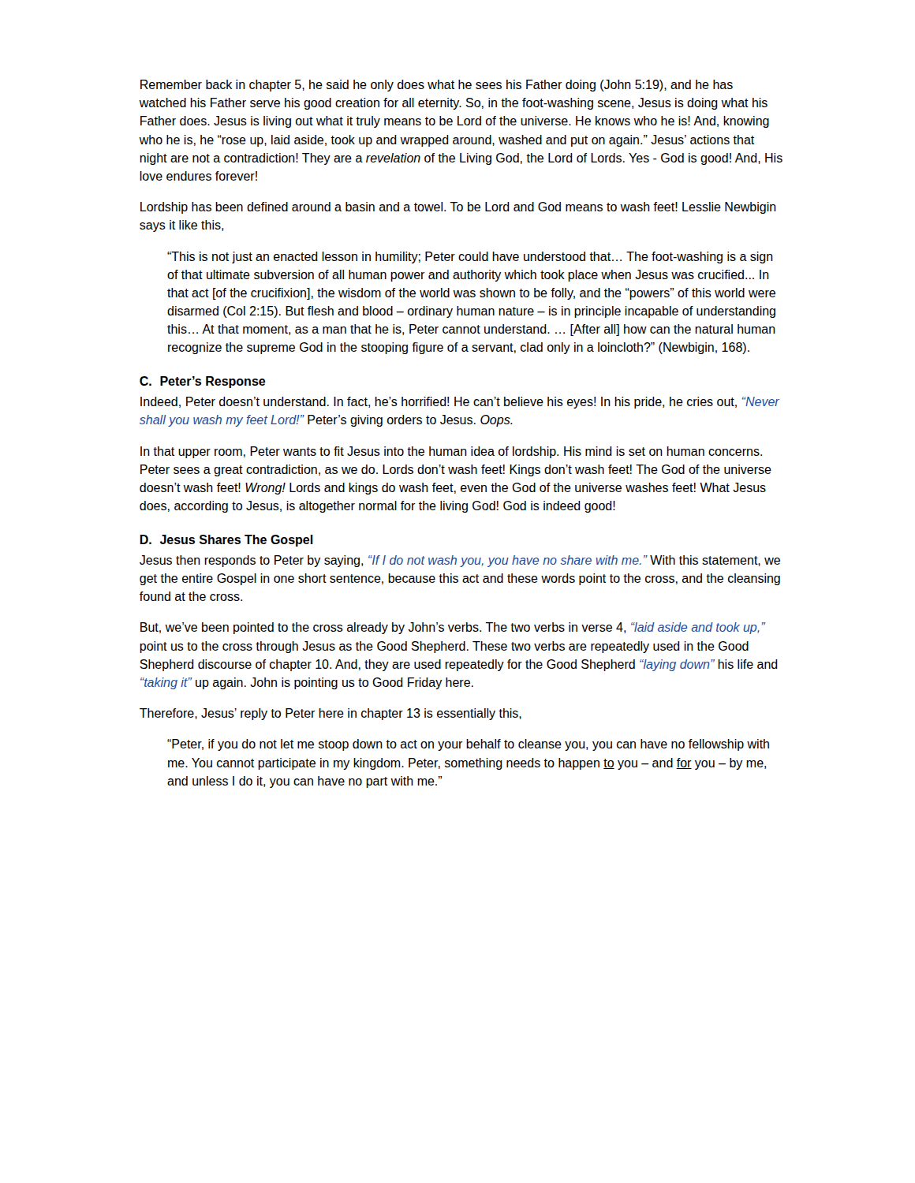Remember back in chapter 5, he said he only does what he sees his Father doing (John 5:19), and he has watched his Father serve his good creation for all eternity. So, in the foot-washing scene, Jesus is doing what his Father does. Jesus is living out what it truly means to be Lord of the universe. He knows who he is! And, knowing who he is, he “rose up, laid aside, took up and wrapped around, washed and put on again.” Jesus’ actions that night are not a contradiction! They are a revelation of the Living God, the Lord of Lords. Yes - God is good! And, His love endures forever!
Lordship has been defined around a basin and a towel. To be Lord and God means to wash feet! Lesslie Newbigin says it like this,
“This is not just an enacted lesson in humility; Peter could have understood that… The foot-washing is a sign of that ultimate subversion of all human power and authority which took place when Jesus was crucified... In that act [of the crucifixion], the wisdom of the world was shown to be folly, and the “powers” of this world were disarmed (Col 2:15). But flesh and blood – ordinary human nature – is in principle incapable of understanding this… At that moment, as a man that he is, Peter cannot understand. … [After all] how can the natural human recognize the supreme God in the stooping figure of a servant, clad only in a loincloth?” (Newbigin, 168).
C. Peter’s Response
Indeed, Peter doesn’t understand. In fact, he’s horrified! He can’t believe his eyes! In his pride, he cries out, “Never shall you wash my feet Lord!” Peter’s giving orders to Jesus. Oops.
In that upper room, Peter wants to fit Jesus into the human idea of lordship. His mind is set on human concerns. Peter sees a great contradiction, as we do. Lords don’t wash feet! Kings don’t wash feet! The God of the universe doesn’t wash feet! Wrong! Lords and kings do wash feet, even the God of the universe washes feet! What Jesus does, according to Jesus, is altogether normal for the living God! God is indeed good!
D. Jesus Shares The Gospel
Jesus then responds to Peter by saying, “If I do not wash you, you have no share with me.” With this statement, we get the entire Gospel in one short sentence, because this act and these words point to the cross, and the cleansing found at the cross.
But, we’ve been pointed to the cross already by John’s verbs. The two verbs in verse 4, “laid aside and took up,” point us to the cross through Jesus as the Good Shepherd. These two verbs are repeatedly used in the Good Shepherd discourse of chapter 10. And, they are used repeatedly for the Good Shepherd “laying down” his life and “taking it” up again. John is pointing us to Good Friday here.
Therefore, Jesus’ reply to Peter here in chapter 13 is essentially this,
“Peter, if you do not let me stoop down to act on your behalf to cleanse you, you can have no fellowship with me. You cannot participate in my kingdom. Peter, something needs to happen to you – and for you – by me, and unless I do it, you can have no part with me.”